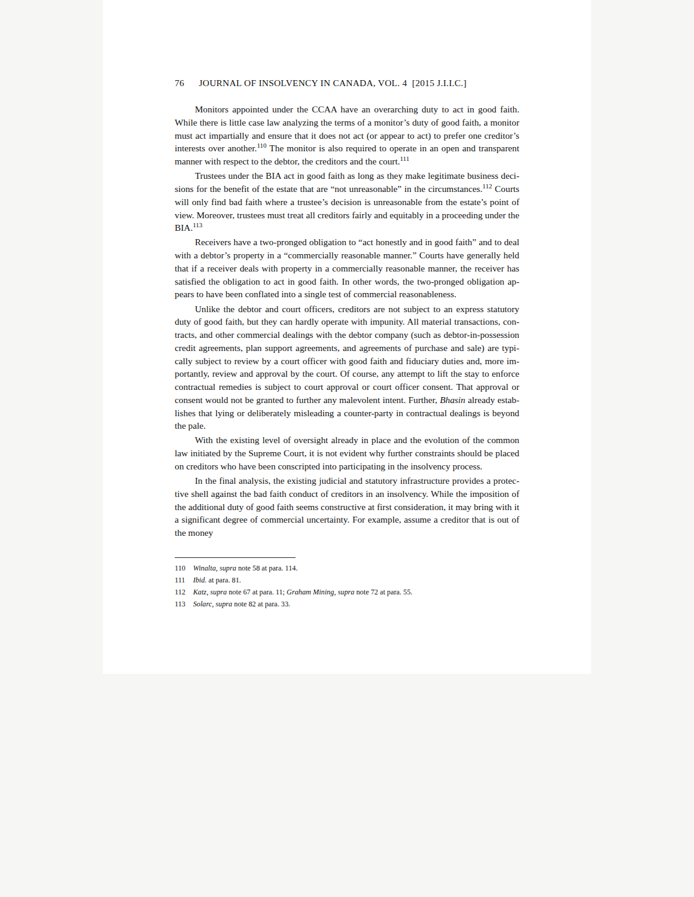76 JOURNAL OF INSOLVENCY IN CANADA, VOL. 4 [2015 J.I.I.C.]
Monitors appointed under the CCAA have an overarching duty to act in good faith. While there is little case law analyzing the terms of a monitor’s duty of good faith, a monitor must act impartially and ensure that it does not act (or appear to act) to prefer one creditor’s interests over another.110 The monitor is also required to operate in an open and transparent manner with respect to the debtor, the creditors and the court.111
Trustees under the BIA act in good faith as long as they make legitimate business decisions for the benefit of the estate that are “not unreasonable” in the circumstances.112 Courts will only find bad faith where a trustee’s decision is unreasonable from the estate’s point of view. Moreover, trustees must treat all creditors fairly and equitably in a proceeding under the BIA.113
Receivers have a two-pronged obligation to “act honestly and in good faith” and to deal with a debtor’s property in a “commercially reasonable manner.” Courts have generally held that if a receiver deals with property in a commercially reasonable manner, the receiver has satisfied the obligation to act in good faith. In other words, the two-pronged obligation appears to have been conflated into a single test of commercial reasonableness.
Unlike the debtor and court officers, creditors are not subject to an express statutory duty of good faith, but they can hardly operate with impunity. All material transactions, contracts, and other commercial dealings with the debtor company (such as debtor-in-possession credit agreements, plan support agreements, and agreements of purchase and sale) are typically subject to review by a court officer with good faith and fiduciary duties and, more importantly, review and approval by the court. Of course, any attempt to lift the stay to enforce contractual remedies is subject to court approval or court officer consent. That approval or consent would not be granted to further any malevolent intent. Further, Bhasin already establishes that lying or deliberately misleading a counter-party in contractual dealings is beyond the pale.
With the existing level of oversight already in place and the evolution of the common law initiated by the Supreme Court, it is not evident why further constraints should be placed on creditors who have been conscripted into participating in the insolvency process.
In the final analysis, the existing judicial and statutory infrastructure provides a protective shell against the bad faith conduct of creditors in an insolvency. While the imposition of the additional duty of good faith seems constructive at first consideration, it may bring with it a significant degree of commercial uncertainty. For example, assume a creditor that is out of the money
110 Winalta, supra note 58 at para. 114.
111 Ibid. at para. 81.
112 Katz, supra note 67 at para. 11; Graham Mining, supra note 72 at para. 55.
113 Solarc, supra note 82 at para. 33.